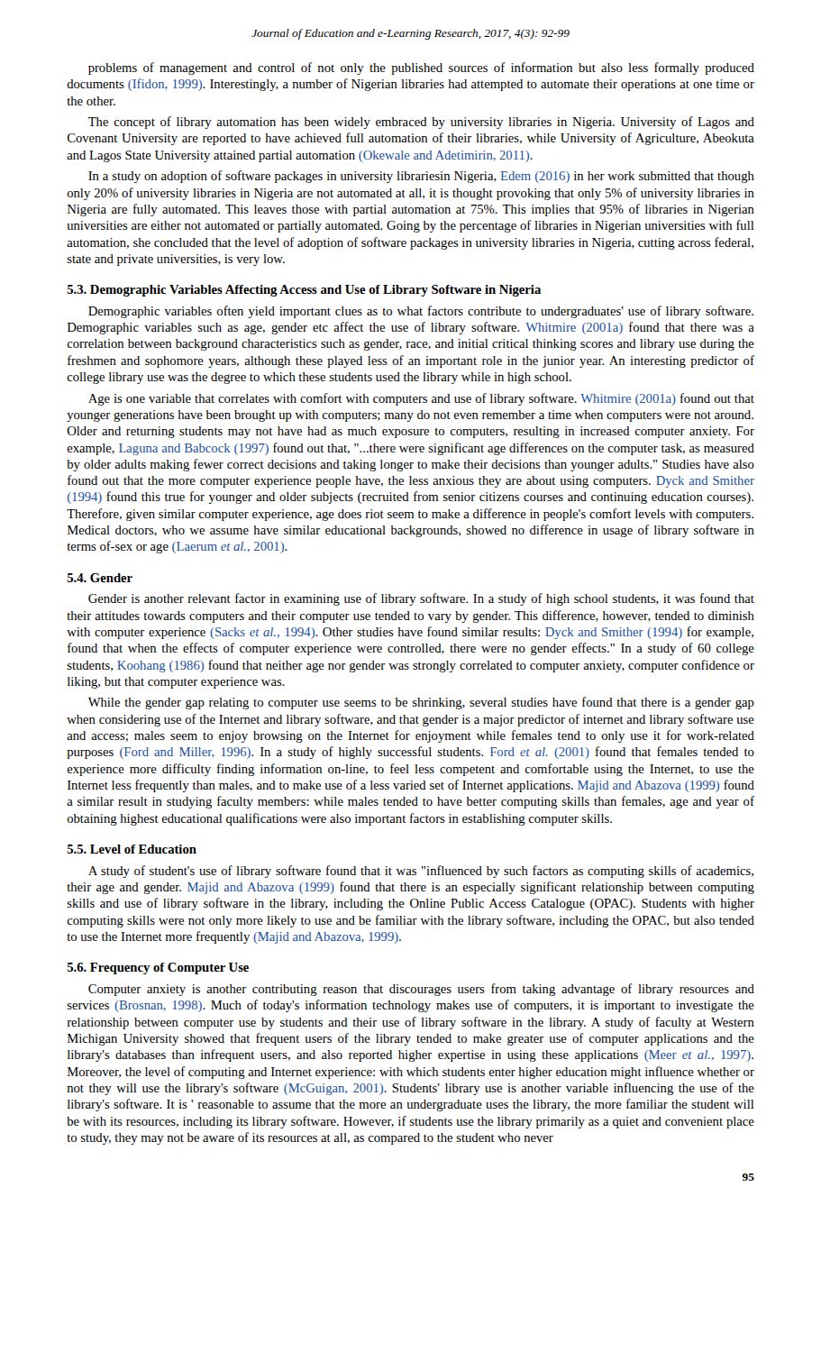Journal of Education and e-Learning Research, 2017, 4(3): 92-99
problems of management and control of not only the published sources of information but also less formally produced documents (Ifidon, 1999). Interestingly, a number of Nigerian libraries had attempted to automate their operations at one time or the other.
The concept of library automation has been widely embraced by university libraries in Nigeria. University of Lagos and Covenant University are reported to have achieved full automation of their libraries, while University of Agriculture, Abeokuta and Lagos State University attained partial automation (Okewale and Adetimirin, 2011).
In a study on adoption of software packages in university librariesin Nigeria, Edem (2016) in her work submitted that though only 20% of university libraries in Nigeria are not automated at all, it is thought provoking that only 5% of university libraries in Nigeria are fully automated. This leaves those with partial automation at 75%. This implies that 95% of libraries in Nigerian universities are either not automated or partially automated. Going by the percentage of libraries in Nigerian universities with full automation, she concluded that the level of adoption of software packages in university libraries in Nigeria, cutting across federal, state and private universities, is very low.
5.3. Demographic Variables Affecting Access and Use of Library Software in Nigeria
Demographic variables often yield important clues as to what factors contribute to undergraduates' use of library software. Demographic variables such as age, gender etc affect the use of library software. Whitmire (2001a) found that there was a correlation between background characteristics such as gender, race, and initial critical thinking scores and library use during the freshmen and sophomore years, although these played less of an important role in the junior year. An interesting predictor of college library use was the degree to which these students used the library while in high school.
Age is one variable that correlates with comfort with computers and use of library software. Whitmire (2001a) found out that younger generations have been brought up with computers; many do not even remember a time when computers were not around. Older and returning students may not have had as much exposure to computers, resulting in increased computer anxiety. For example, Laguna and Babcock (1997) found out that, "...there were significant age differences on the computer task, as measured by older adults making fewer correct decisions and taking longer to make their decisions than younger adults." Studies have also found out that the more computer experience people have, the less anxious they are about using computers. Dyck and Smither (1994) found this true for younger and older subjects (recruited from senior citizens courses and continuing education courses). Therefore, given similar computer experience, age does riot seem to make a difference in people's comfort levels with computers. Medical doctors, who we assume have similar educational backgrounds, showed no difference in usage of library software in terms of-sex or age (Laerum et al., 2001).
5.4. Gender
Gender is another relevant factor in examining use of library software. In a study of high school students, it was found that their attitudes towards computers and their computer use tended to vary by gender. This difference, however, tended to diminish with computer experience (Sacks et al., 1994). Other studies have found similar results: Dyck and Smither (1994) for example, found that when the effects of computer experience were controlled, there were no gender effects." In a study of 60 college students, Koohang (1986) found that neither age nor gender was strongly correlated to computer anxiety, computer confidence or liking, but that computer experience was.
While the gender gap relating to computer use seems to be shrinking, several studies have found that there is a gender gap when considering use of the Internet and library software, and that gender is a major predictor of internet and library software use and access; males seem to enjoy browsing on the Internet for enjoyment while females tend to only use it for work-related purposes (Ford and Miller, 1996). In a study of highly successful students. Ford et al. (2001) found that females tended to experience more difficulty finding information on-line, to feel less competent and comfortable using the Internet, to use the Internet less frequently than males, and to make use of a less varied set of Internet applications. Majid and Abazova (1999) found a similar result in studying faculty members: while males tended to have better computing skills than females, age and year of obtaining highest educational qualifications were also important factors in establishing computer skills.
5.5. Level of Education
A study of student's use of library software found that it was "influenced by such factors as computing skills of academics, their age and gender. Majid and Abazova (1999) found that there is an especially significant relationship between computing skills and use of library software in the library, including the Online Public Access Catalogue (OPAC). Students with higher computing skills were not only more likely to use and be familiar with the library software, including the OPAC, but also tended to use the Internet more frequently (Majid and Abazova, 1999).
5.6. Frequency of Computer Use
Computer anxiety is another contributing reason that discourages users from taking advantage of library resources and services (Brosnan, 1998). Much of today's information technology makes use of computers, it is important to investigate the relationship between computer use by students and their use of library software in the library. A study of faculty at Western Michigan University showed that frequent users of the library tended to make greater use of computer applications and the library's databases than infrequent users, and also reported higher expertise in using these applications (Meer et al., 1997). Moreover, the level of computing and Internet experience: with which students enter higher education might influence whether or not they will use the library's software (McGuigan, 2001). Students' library use is another variable influencing the use of the library's software. It is ' reasonable to assume that the more an undergraduate uses the library, the more familiar the student will be with its resources, including its library software. However, if students use the library primarily as a quiet and convenient place to study, they may not be aware of its resources at all, as compared to the student who never
95